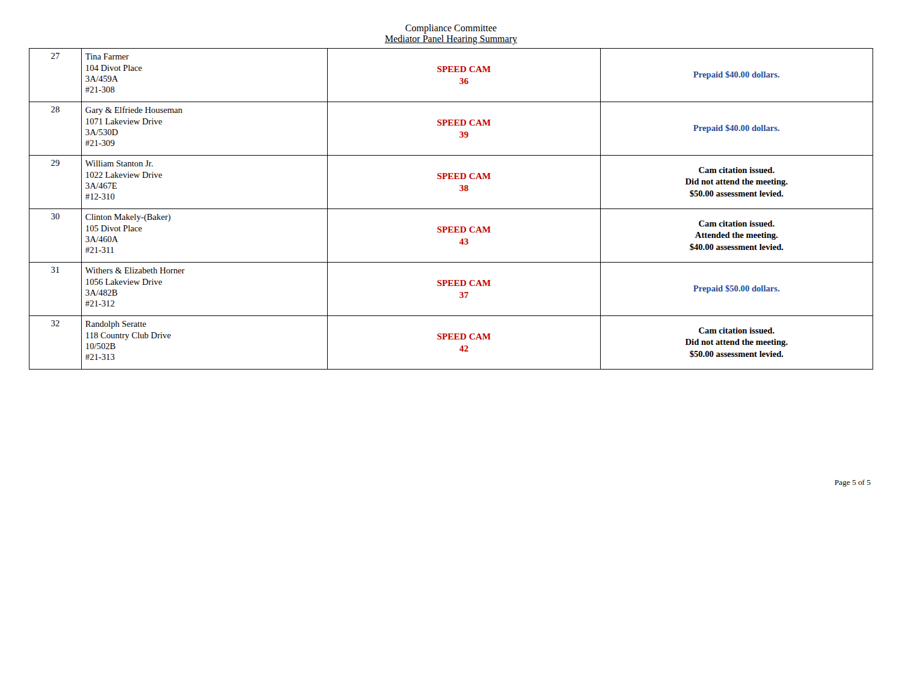Compliance Committee
Mediator Panel Hearing Summary
| 27 | Tina Farmer 104 Divot Place 3A/459A #21-308 | SPEED CAM 36 | Prepaid $40.00 dollars. |
| 28 | Gary & Elfriede Houseman 1071 Lakeview Drive 3A/530D #21-309 | SPEED CAM 39 | Prepaid $40.00 dollars. |
| 29 | William Stanton Jr. 1022 Lakeview Drive 3A/467E #12-310 | SPEED CAM 38 | Cam citation issued. Did not attend the meeting. $50.00 assessment levied. |
| 30 | Clinton Makely-(Baker) 105 Divot Place 3A/460A #21-311 | SPEED CAM 43 | Cam citation issued. Attended the meeting. $40.00 assessment levied. |
| 31 | Withers & Elizabeth Horner 1056 Lakeview Drive 3A/482B #21-312 | SPEED CAM 37 | Prepaid $50.00 dollars. |
| 32 | Randolph Seratte 118 Country Club Drive 10/502B #21-313 | SPEED CAM 42 | Cam citation issued. Did not attend the meeting. $50.00 assessment levied. |
Page 5 of 5